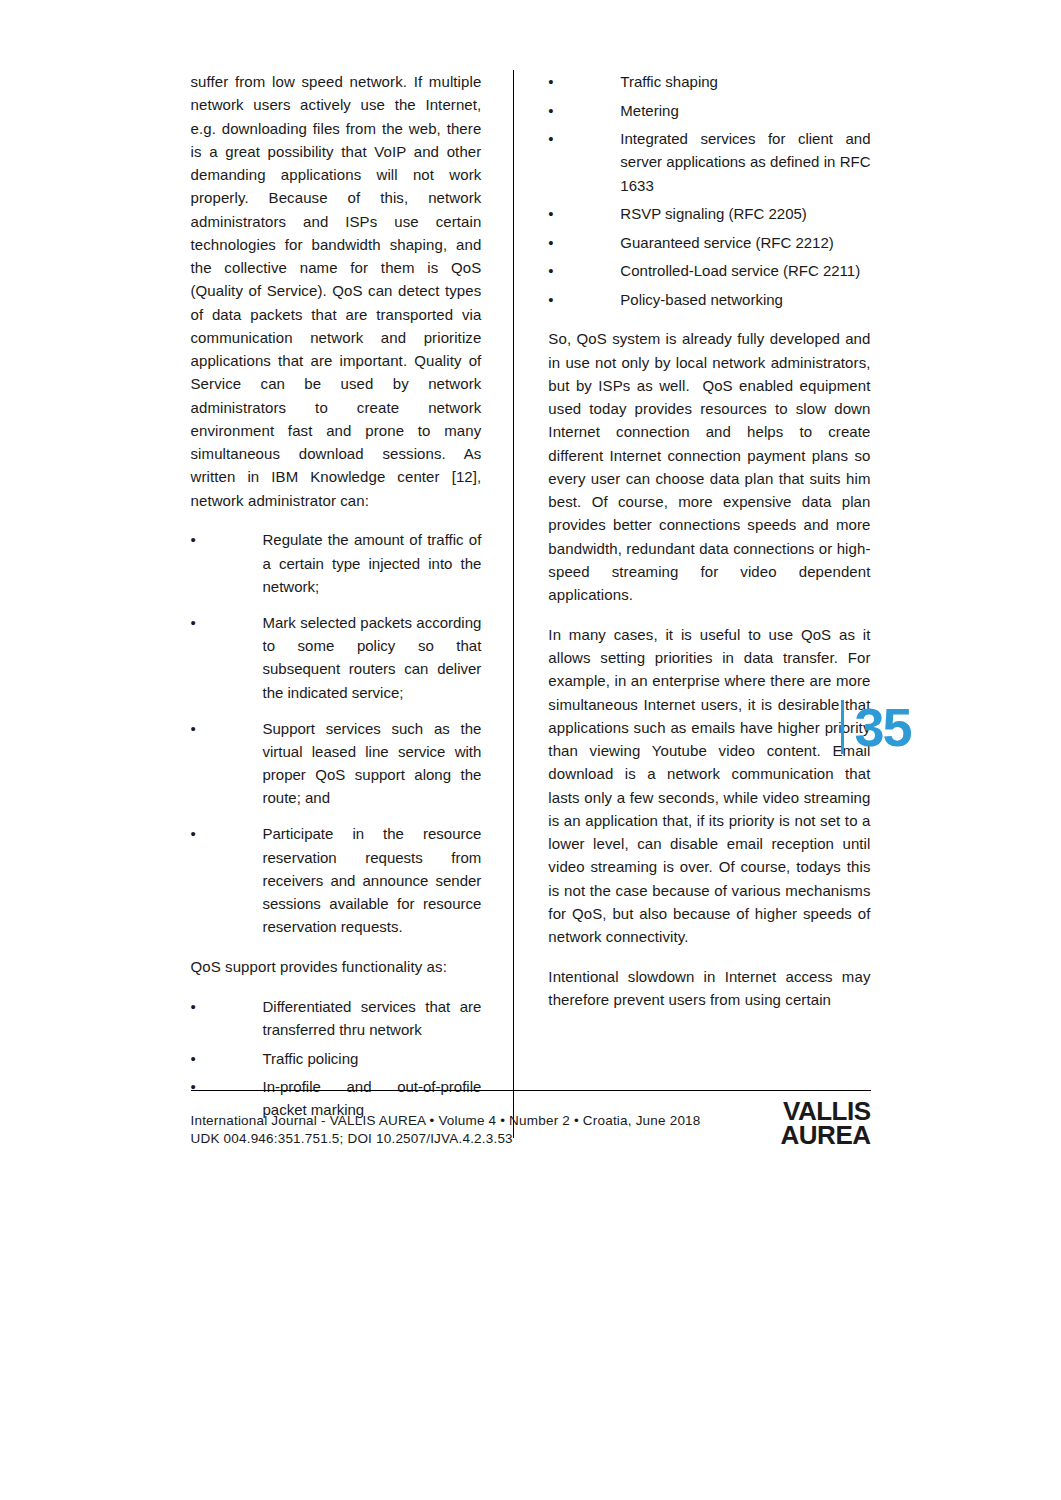suffer from low speed network. If multiple network users actively use the Internet, e.g. downloading files from the web, there is a great possibility that VoIP and other demanding applications will not work properly. Because of this, network administrators and ISPs use certain technologies for bandwidth shaping, and the collective name for them is QoS (Quality of Service). QoS can detect types of data packets that are transported via communication network and prioritize applications that are important. Quality of Service can be used by network administrators to create network environment fast and prone to many simultaneous download sessions. As written in IBM Knowledge center [12], network administrator can:
Regulate the amount of traffic of a certain type injected into the network;
Mark selected packets according to some policy so that subsequent routers can deliver the indicated service;
Support services such as the virtual leased line service with proper QoS support along the route; and
Participate in the resource reservation requests from receivers and announce sender sessions available for resource reservation requests.
QoS support provides functionality as:
Differentiated services that are transferred thru network
Traffic policing
In-profile and out-of-profile packet marking
Traffic shaping
Metering
Integrated services for client and server applications as defined in RFC 1633
RSVP signaling (RFC 2205)
Guaranteed service (RFC 2212)
Controlled-Load service (RFC 2211)
Policy-based networking
So, QoS system is already fully developed and in use not only by local network administrators, but by ISPs as well. QoS enabled equipment used today provides resources to slow down Internet connection and helps to create different Internet connection payment plans so every user can choose data plan that suits him best. Of course, more expensive data plan provides better connections speeds and more bandwidth, redundant data connections or high-speed streaming for video dependent applications.
In many cases, it is useful to use QoS as it allows setting priorities in data transfer. For example, in an enterprise where there are more simultaneous Internet users, it is desirable that applications such as emails have higher priority than viewing Youtube video content. Email download is a network communication that lasts only a few seconds, while video streaming is an application that, if its priority is not set to a lower level, can disable email reception until video streaming is over. Of course, todays this is not the case because of various mechanisms for QoS, but also because of higher speeds of network connectivity.
Intentional slowdown in Internet access may therefore prevent users from using certain
35
International Journal - VALLIS AUREA • Volume 4 • Number 2 • Croatia, June 2018
UDK 004.946:351.751.5; DOI 10.2507/IJVA.4.2.3.53
VALLIS
AUREA